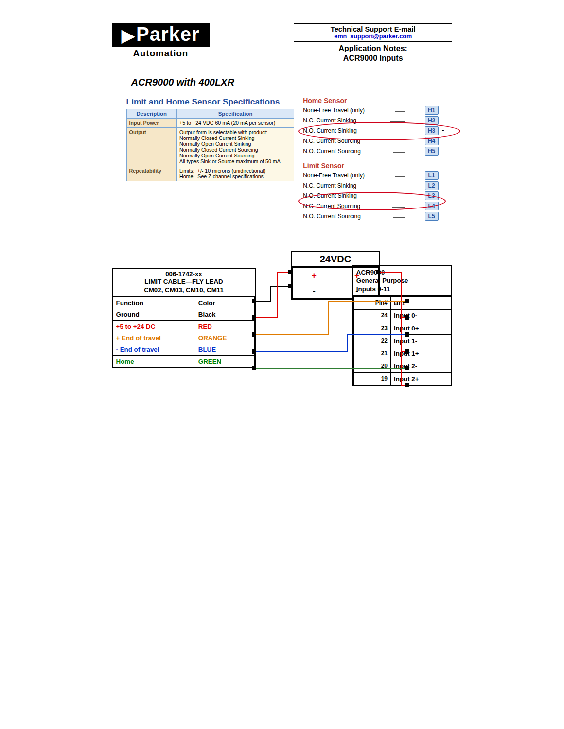▶Parker
Automation
Technical Support E-mail
emn_support@parker.com
Application Notes:
ACR9000 Inputs
ACR9000 with 400LXR
Limit and Home Sensor Specifications
| Description | Specification |
| --- | --- |
| Input Power | +5 to +24 VDC 60 mA (20 mA per sensor) |
| Output | Output form is selectable with product: Normally Closed Current Sinking Normally Open Current Sinking Normally Closed Current Sourcing Normally Open Current Sourcing All types Sink or Source maximum of 50 mA |
| Repeatability | Limits: +/- 10 microns (unidirectional) Home: See Z channel specifications |
Home Sensor
None-Free Travel (only) H1
N.C. Current Sinking H2
N.O. Current Sinking H3
N.C. Current Sourcing H4
N.O. Current Sourcing H5
Limit Sensor
None-Free Travel (only) L1
N.C. Current Sinking L2
N.O. Current Sinking L3
N.C. Current Sourcing L4
N.O. Current Sourcing L5
-
006-1742-xx
LIMIT CABLE—FLY LEAD
CM02, CM03, CM10, CM11
| Function | Color |
| Ground | Black |
| +5 to +24 DC | RED |
| + End of travel | ORANGE |
| - End of travel | BLUE |
| Home | GREEN |
24VDC
| + | + |
| - | - |
ACR9000
General Purpose
Inputs 0-11
| Pin# | Bit# |
| 24 | Input 0- |
| 23 | Input 0+ |
| 22 | Input 1- |
| 21 | Input 1+ |
| 20 | Input 2- |
| 19 | Input 2+ |